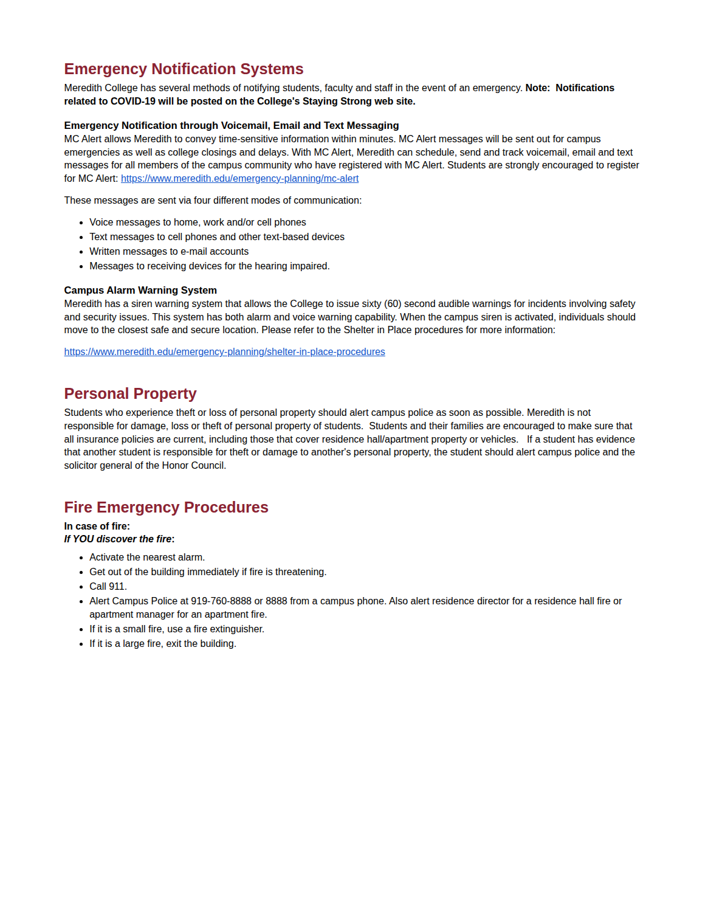Emergency Notification Systems
Meredith College has several methods of notifying students, faculty and staff in the event of an emergency. Note: Notifications related to COVID-19 will be posted on the College's Staying Strong web site.
Emergency Notification through Voicemail, Email and Text Messaging
MC Alert allows Meredith to convey time-sensitive information within minutes. MC Alert messages will be sent out for campus emergencies as well as college closings and delays. With MC Alert, Meredith can schedule, send and track voicemail, email and text messages for all members of the campus community who have registered with MC Alert. Students are strongly encouraged to register for MC Alert: https://www.meredith.edu/emergency-planning/mc-alert
These messages are sent via four different modes of communication:
Voice messages to home, work and/or cell phones
Text messages to cell phones and other text-based devices
Written messages to e-mail accounts
Messages to receiving devices for the hearing impaired.
Campus Alarm Warning System
Meredith has a siren warning system that allows the College to issue sixty (60) second audible warnings for incidents involving safety and security issues. This system has both alarm and voice warning capability. When the campus siren is activated, individuals should move to the closest safe and secure location. Please refer to the Shelter in Place procedures for more information:
https://www.meredith.edu/emergency-planning/shelter-in-place-procedures
Personal Property
Students who experience theft or loss of personal property should alert campus police as soon as possible. Meredith is not responsible for damage, loss or theft of personal property of students. Students and their families are encouraged to make sure that all insurance policies are current, including those that cover residence hall/apartment property or vehicles. If a student has evidence that another student is responsible for theft or damage to another's personal property, the student should alert campus police and the solicitor general of the Honor Council.
Fire Emergency Procedures
In case of fire:
If YOU discover the fire:
Activate the nearest alarm.
Get out of the building immediately if fire is threatening.
Call 911.
Alert Campus Police at 919-760-8888 or 8888 from a campus phone. Also alert residence director for a residence hall fire or apartment manager for an apartment fire.
If it is a small fire, use a fire extinguisher.
If it is a large fire, exit the building.